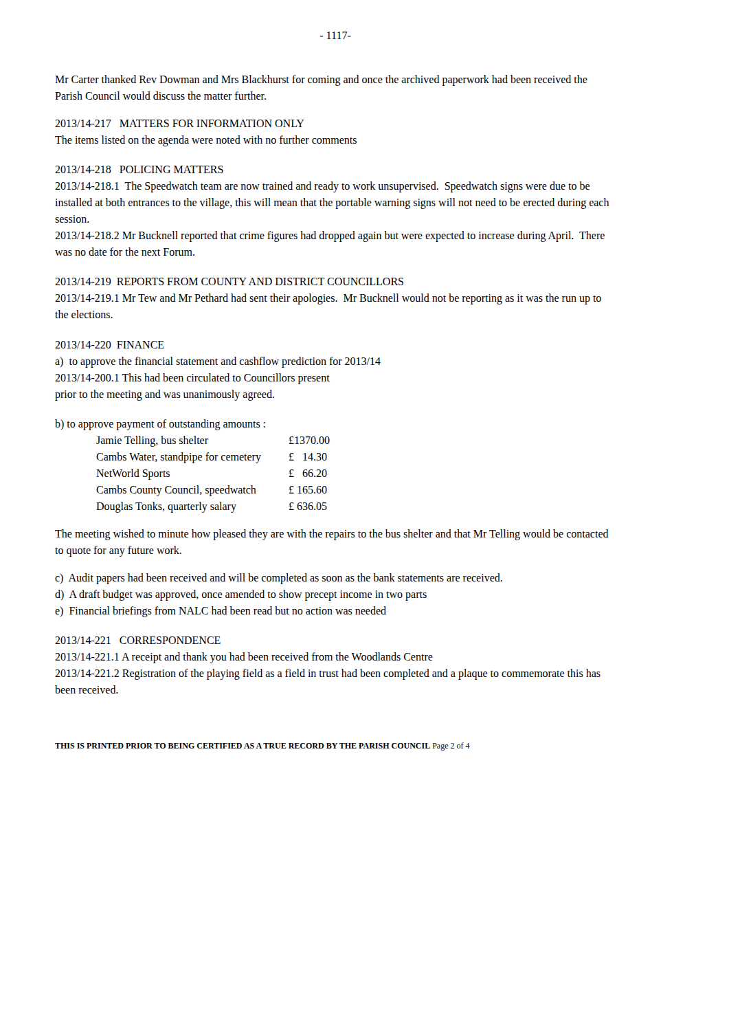- 1117-
Mr Carter thanked Rev Dowman and Mrs Blackhurst for coming and once the archived paperwork had been received the Parish Council would discuss the matter further.
2013/14-217 MATTERS FOR INFORMATION ONLY
The items listed on the agenda were noted with no further comments
2013/14-218 POLICING MATTERS
2013/14-218.1 The Speedwatch team are now trained and ready to work unsupervised. Speedwatch signs were due to be installed at both entrances to the village, this will mean that the portable warning signs will not need to be erected during each session.
2013/14-218.2 Mr Bucknell reported that crime figures had dropped again but were expected to increase during April. There was no date for the next Forum.
2013/14-219 REPORTS FROM COUNTY AND DISTRICT COUNCILLORS
2013/14-219.1 Mr Tew and Mr Pethard had sent their apologies. Mr Bucknell would not be reporting as it was the run up to the elections.
2013/14-220 FINANCE
a) to approve the financial statement and cashflow prediction for 2013/14
2013/14-200.1 This had been circulated to Councillors present
prior to the meeting and was unanimously agreed.
b) to approve payment of outstanding amounts :
| Jamie Telling, bus shelter | £1370.00 |
| Cambs Water, standpipe for cemetery | £ 14.30 |
| NetWorld Sports | £ 66.20 |
| Cambs County Council, speedwatch | £ 165.60 |
| Douglas Tonks, quarterly salary | £ 636.05 |
The meeting wished to minute how pleased they are with the repairs to the bus shelter and that Mr Telling would be contacted to quote for any future work.
c) Audit papers had been received and will be completed as soon as the bank statements are received.
d) A draft budget was approved, once amended to show precept income in two parts
e) Financial briefings from NALC had been read but no action was needed
2013/14-221 CORRESPONDENCE
2013/14-221.1 A receipt and thank you had been received from the Woodlands Centre
2013/14-221.2 Registration of the playing field as a field in trust had been completed and a plaque to commemorate this has been received.
THIS IS PRINTED PRIOR TO BEING CERTIFIED AS A TRUE RECORD BY THE PARISH COUNCIL Page 2 of 4